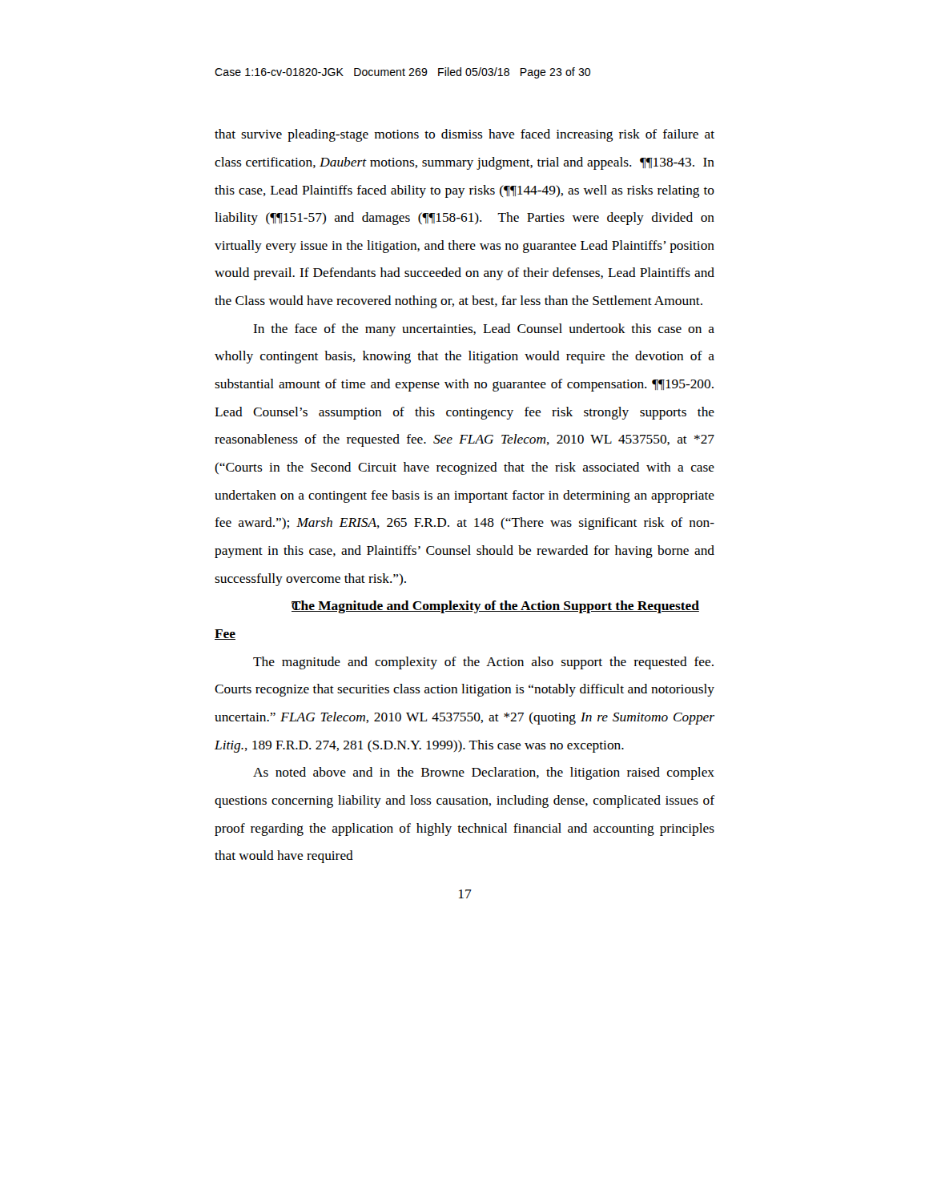Case 1:16-cv-01820-JGK Document 269 Filed 05/03/18 Page 23 of 30
that survive pleading-stage motions to dismiss have faced increasing risk of failure at class certification, Daubert motions, summary judgment, trial and appeals. ¶¶138-43. In this case, Lead Plaintiffs faced ability to pay risks (¶¶144-49), as well as risks relating to liability (¶¶151-57) and damages (¶¶158-61). The Parties were deeply divided on virtually every issue in the litigation, and there was no guarantee Lead Plaintiffs’ position would prevail. If Defendants had succeeded on any of their defenses, Lead Plaintiffs and the Class would have recovered nothing or, at best, far less than the Settlement Amount.
In the face of the many uncertainties, Lead Counsel undertook this case on a wholly contingent basis, knowing that the litigation would require the devotion of a substantial amount of time and expense with no guarantee of compensation. ¶¶195-200. Lead Counsel’s assumption of this contingency fee risk strongly supports the reasonableness of the requested fee. See FLAG Telecom, 2010 WL 4537550, at *27 (“Courts in the Second Circuit have recognized that the risk associated with a case undertaken on a contingent fee basis is an important factor in determining an appropriate fee award.”); Marsh ERISA, 265 F.R.D. at 148 (“There was significant risk of non-payment in this case, and Plaintiffs’ Counsel should be rewarded for having borne and successfully overcome that risk.”).
C. The Magnitude and Complexity of the Action Support the Requested Fee
The magnitude and complexity of the Action also support the requested fee. Courts recognize that securities class action litigation is “notably difficult and notoriously uncertain.” FLAG Telecom, 2010 WL 4537550, at *27 (quoting In re Sumitomo Copper Litig., 189 F.R.D. 274, 281 (S.D.N.Y. 1999)). This case was no exception.
As noted above and in the Browne Declaration, the litigation raised complex questions concerning liability and loss causation, including dense, complicated issues of proof regarding the application of highly technical financial and accounting principles that would have required
17